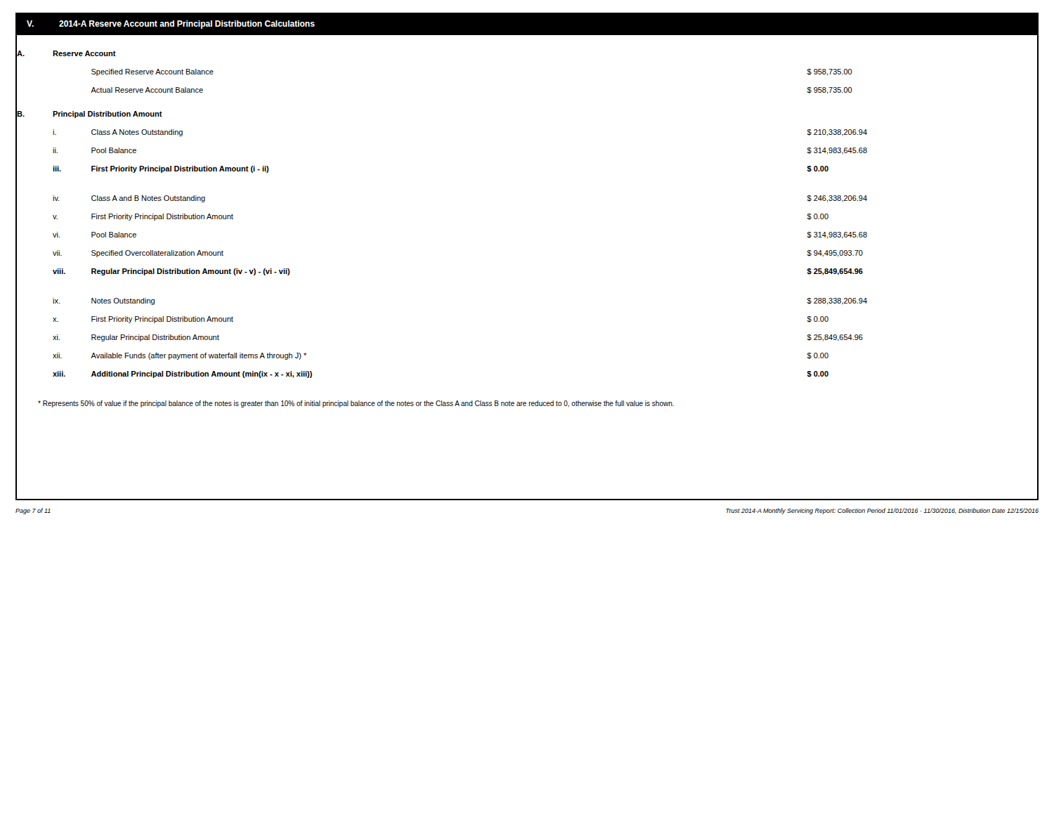V. 2014-A Reserve Account and Principal Distribution Calculations
| A. | Reserve Account |
| | | Specified Reserve Account Balance | $ 958,735.00 |
| | | Actual Reserve Account Balance | $ 958,735.00 |
| B. | Principal Distribution Amount |
| | i. | Class A Notes Outstanding | $ 210,338,206.94 |
| | ii. | Pool Balance | $ 314,983,645.68 |
| | iii. | First Priority Principal Distribution Amount (i - ii) | $ 0.00 |
| | iv. | Class A and B Notes Outstanding | $ 246,338,206.94 |
| | v. | First Priority Principal Distribution Amount | $ 0.00 |
| | vi. | Pool Balance | $ 314,983,645.68 |
| | vii. | Specified Overcollateralization Amount | $ 94,495,093.70 |
| | viii. | Regular Principal Distribution Amount (iv - v) - (vi - vii) | $ 25,849,654.96 |
| | ix. | Notes Outstanding | $ 288,338,206.94 |
| | x. | First Priority Principal Distribution Amount | $ 0.00 |
| | xi. | Regular Principal Distribution Amount | $ 25,849,654.96 |
| | xii. | Available Funds (after payment of waterfall items A through J) * | $ 0.00 |
| | xiii. | Additional Principal Distribution Amount (min(ix - x - xi, xiii)) | $ 0.00 |
* Represents 50% of value if the principal balance of the notes is greater than 10% of initial principal balance of the notes or the Class A and Class B note are reduced to 0, otherwise the full value is shown.
Page 7 of 11 Trust 2014-A Monthly Servicing Report: Collection Period 11/01/2016 - 11/30/2016, Distribution Date 12/15/2016